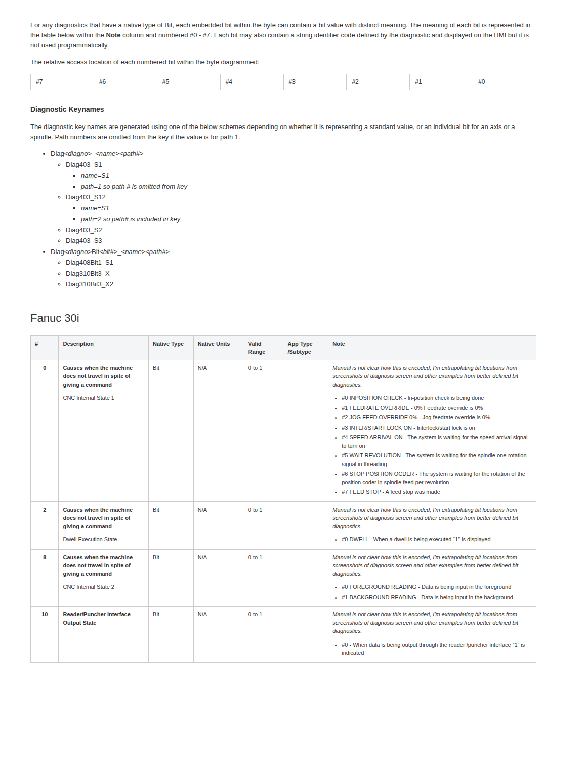For any diagnostics that have a native type of Bit, each embedded bit within the byte can contain a bit value with distinct meaning. The meaning of each bit is represented in the table below within the Note column and numbered #0 - #7. Each bit may also contain a string identifier code defined by the diagnostic and displayed on the HMI but it is not used programmatically.
The relative access location of each numbered bit within the byte diagrammed:
| #7 | #6 | #5 | #4 | #3 | #2 | #1 | #0 |
Diagnostic Keynames
The diagnostic key names are generated using one of the below schemes depending on whether it is representing a standard value, or an individual bit for an axis or a spindle. Path numbers are omitted from the key if the value is for path 1.
Diag<diagno>_<name><path#>
Diag403_S1
name=S1
path=1 so path # is omitted from key
Diag403_S12
name=S1
path=2 so path# is included in key
Diag403_S2
Diag403_S3
Diag<diagno>Bit<bit#>_<name><path#>
Diag408Bit1_S1
Diag310Bit3_X
Diag310Bit3_X2
Fanuc 30i
| # | Description | Native Type | Native Units | Valid Range | App Type /Subtype | Note |
| --- | --- | --- | --- | --- | --- | --- |
| 0 | Causes when the machine does not travel in spite of giving a command CNC Internal State 1 | Bit | N/A | 0 to 1 | | Manual is not clear how this is encoded, I'm extrapolating bit locations from screenshots of diagnosis screen and other examples from better defined bit diagnostics. #0 INPOSITION CHECK - In-position check is being done #1 FEEDRATE OVERRIDE - 0% Feedrate override is 0% #2 JOG FEED OVERRIDE 0% - Jog feedrate override is 0% #3 INTER/START LOCK ON - Interlock/start lock is on #4 SPEED ARRIVAL ON - The system is waiting for the speed arrival signal to turn on #5 WAIT REVOLUTION - The system is waiting for the spindle one-rotation signal in threading #6 STOP POSITION OCDER - The system is waiting for the rotation of the position coder in spindle feed per revolution #7 FEED STOP - A feed stop was made |
| 2 | Causes when the machine does not travel in spite of giving a command Dwell Execution State | Bit | N/A | 0 to 1 | | Manual is not clear how this is encoded, I'm extrapolating bit locations from screenshots of diagnosis screen and other examples from better defined bit diagnostics. #0 DWELL - When a dwell is being executed “1” is displayed |
| 8 | Causes when the machine does not travel in spite of giving a command CNC Internal State 2 | Bit | N/A | 0 to 1 | | Manual is not clear how this is encoded, I'm extrapolating bit locations from screenshots of diagnosis screen and other examples from better defined bit diagnostics. #0 FOREGROUND READING - Data is being input in the foreground #1 BACKGROUND READING - Data is being input in the background |
| 10 | Reader/Puncher Interface Output State | Bit | N/A | 0 to 1 | | Manual is not clear how this is encoded, I'm extrapolating bit locations from screenshots of diagnosis screen and other examples from better defined bit diagnostics. #0 - When data is being output through the reader /puncher interface “1” is indicated |